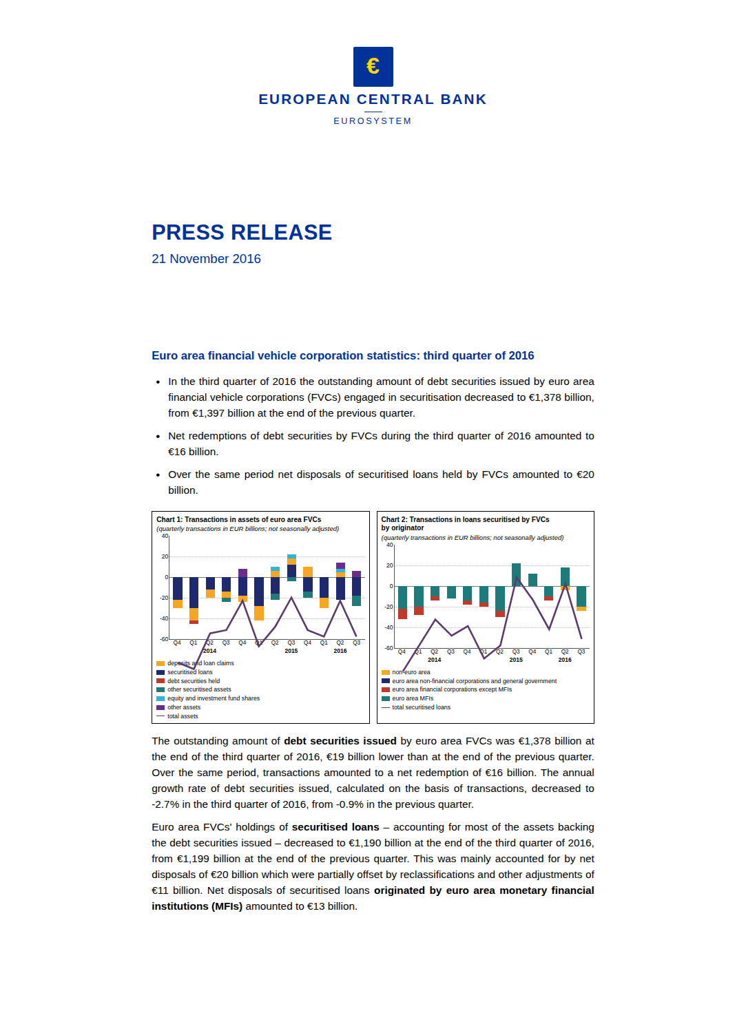EUROPEAN CENTRAL BANK
EUROSYSTEM
PRESS RELEASE
21 November 2016
Euro area financial vehicle corporation statistics: third quarter of 2016
In the third quarter of 2016 the outstanding amount of debt securities issued by euro area financial vehicle corporations (FVCs) engaged in securitisation decreased to €1,378 billion, from €1,397 billion at the end of the previous quarter.
Net redemptions of debt securities by FVCs during the third quarter of 2016 amounted to €16 billion.
Over the same period net disposals of securitised loans held by FVCs amounted to €20 billion.
Chart 1: Transactions in assets of euro area FVCs
(quarterly transactions in EUR billions; not seasonally adjusted)
40 20 0 -20 -40 -60
Q4
Q1
Q2
Q3
Q4
Q1
Q2
Q3
Q4
Q1
Q2
Q3
2014
2015
2016
deposits and loan claims
securitised loans
debt securities held
other securitised assets
equity and investment fund shares
other assets
total assets
Chart 2: Transactions in loans securitised by FVCs
by originator
(quarterly transactions in EUR billions; not seasonally adjusted)
40 20 0 -20 -40 -60
Q4
Q1
Q2
Q3
Q4
Q1
Q2
Q3
Q4
Q1
Q2
Q3
2014
2015
2016
non-euro area
euro area non-financial corporations and general government
euro area financial corporations except MFIs
euro area MFIs
total securitised loans
The outstanding amount of debt securities issued by euro area FVCs was €1,378 billion at the end of the third quarter of 2016, €19 billion lower than at the end of the previous quarter. Over the same period, transactions amounted to a net redemption of €16 billion. The annual growth rate of debt securities issued, calculated on the basis of transactions, decreased to -2.7% in the third quarter of 2016, from -0.9% in the previous quarter.
Euro area FVCs' holdings of securitised loans – accounting for most of the assets backing the debt securities issued – decreased to €1,190 billion at the end of the third quarter of 2016, from €1,199 billion at the end of the previous quarter. This was mainly accounted for by net disposals of €20 billion which were partially offset by reclassifications and other adjustments of €11 billion. Net disposals of securitised loans originated by euro area monetary financial institutions (MFIs) amounted to €13 billion.